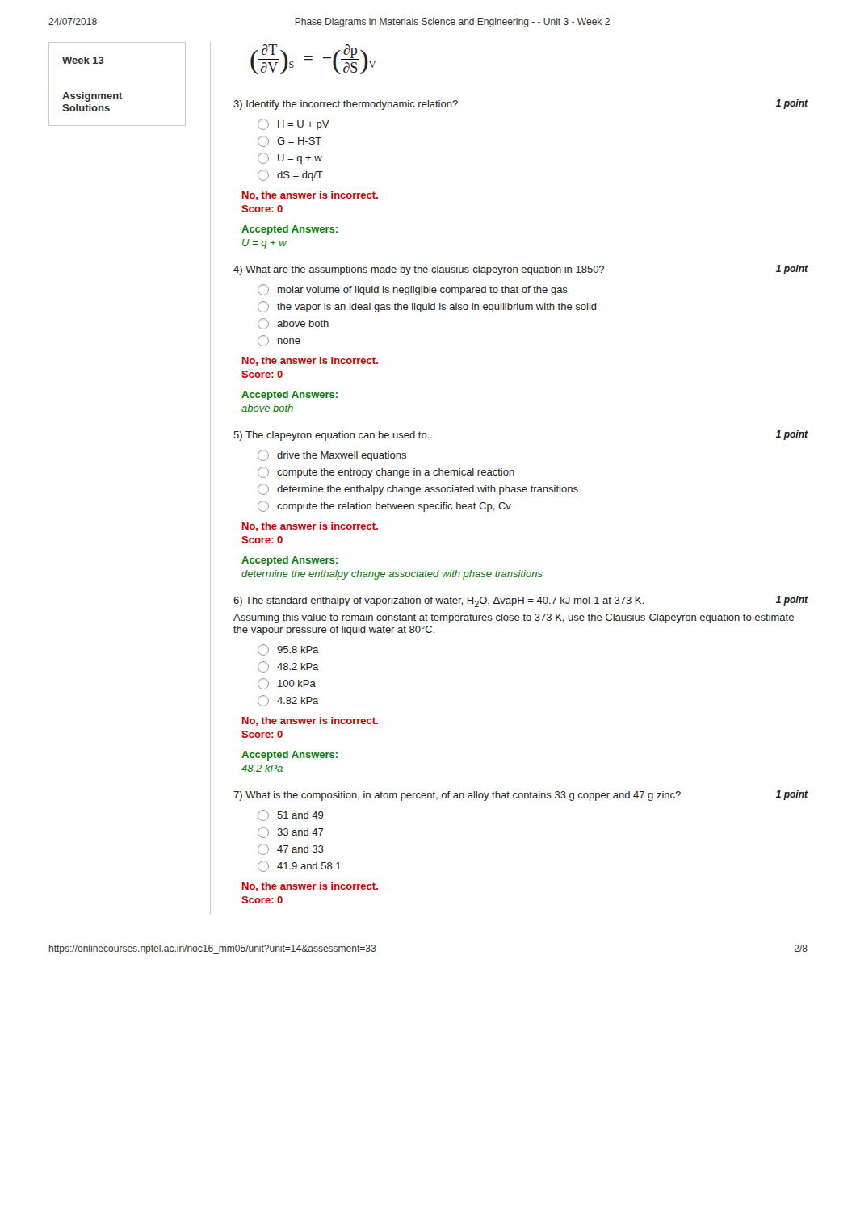24/07/2018
Phase Diagrams in Materials Science and Engineering - - Unit 3 - Week 2
Week 13
Assignment
Solutions
(∂T∂V)S = −(∂p∂S)V
1 point
3) Identify the incorrect thermodynamic relation?
H = U + pV
G = H-ST
U = q + w
dS = dq/T
No, the answer is incorrect.
Score: 0
Accepted Answers:
U = q + w
1 point
4) What are the assumptions made by the clausius-clapeyron equation in 1850?
molar volume of liquid is negligible compared to that of the gas
the vapor is an ideal gas the liquid is also in equilibrium with the solid
above both
none
No, the answer is incorrect.
Score: 0
Accepted Answers:
above both
1 point
5) The clapeyron equation can be used to..
drive the Maxwell equations
compute the entropy change in a chemical reaction
determine the enthalpy change associated with phase transitions
compute the relation between specific heat Cp, Cv
No, the answer is incorrect.
Score: 0
Accepted Answers:
determine the enthalpy change associated with phase transitions
1 point
6) The standard enthalpy of vaporization of water, H2O, ΔvapH = 40.7 kJ mol-1 at 373 K.
Assuming this value to remain constant at temperatures close to 373 K, use the Clausius-Clapeyron equation to estimate the vapour pressure of liquid water at 80°C.
95.8 kPa
48.2 kPa
100 kPa
4.82 kPa
No, the answer is incorrect.
Score: 0
Accepted Answers:
48.2 kPa
1 point
7) What is the composition, in atom percent, of an alloy that contains 33 g copper and 47 g zinc?
51 and 49
33 and 47
47 and 33
41.9 and 58.1
No, the answer is incorrect.
Score: 0
https://onlinecourses.nptel.ac.in/noc16_mm05/unit?unit=14&assessment=33
2/8